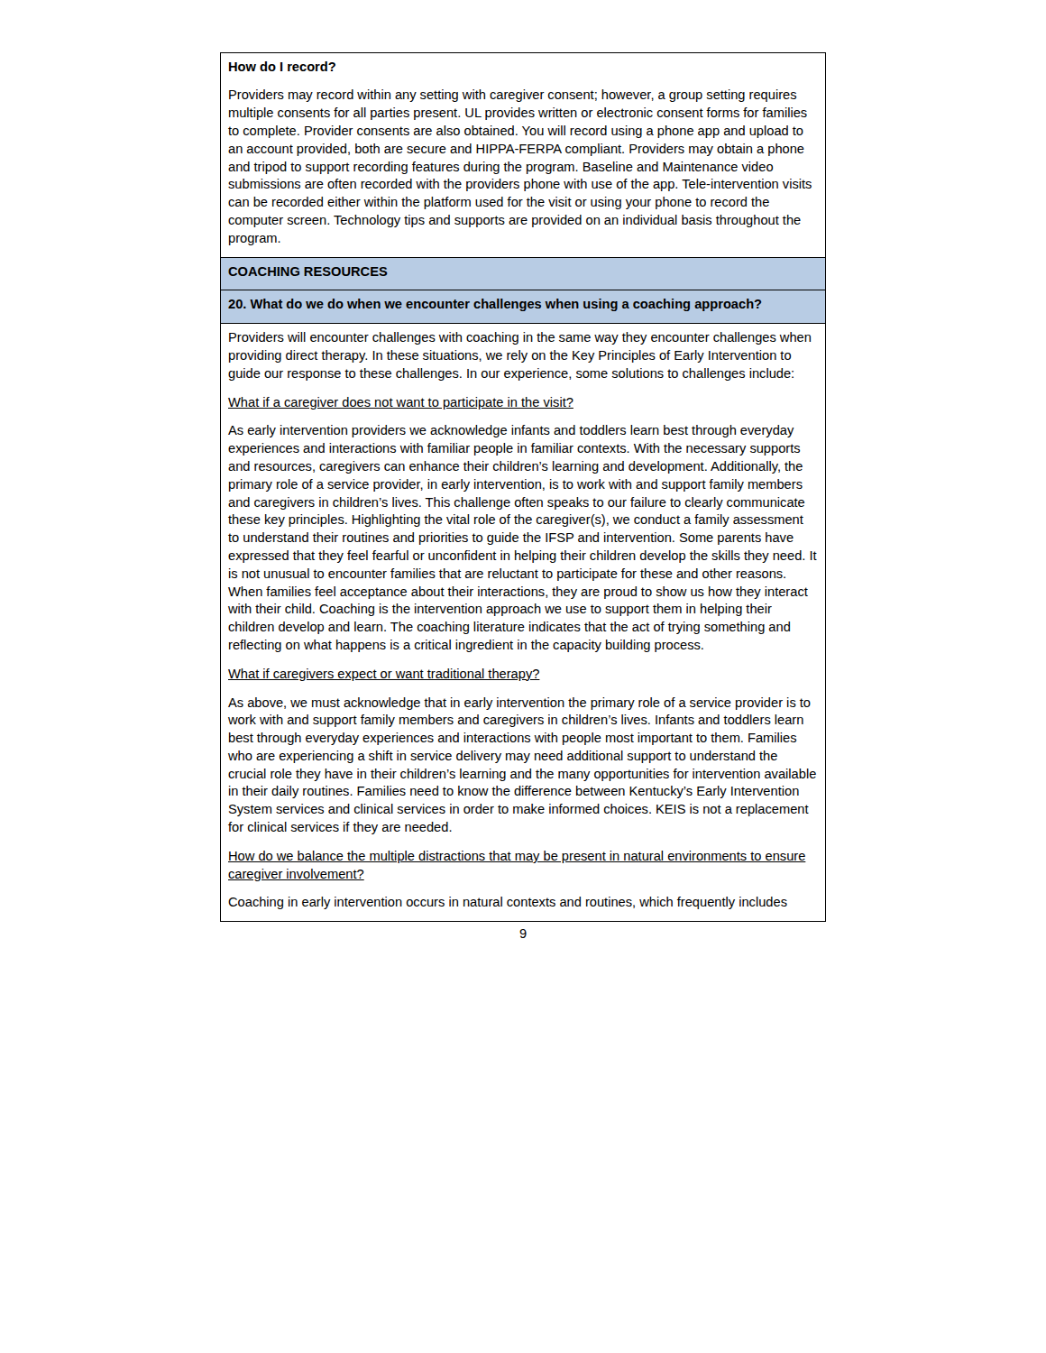| How do I record? Providers may record within any setting with caregiver consent; however, a group setting requires multiple consents for all parties present. UL provides written or electronic consent forms for families to complete. Provider consents are also obtained. You will record using a phone app and upload to an account provided, both are secure and HIPPA-FERPA compliant. Providers may obtain a phone and tripod to support recording features during the program. Baseline and Maintenance video submissions are often recorded with the providers phone with use of the app. Tele-intervention visits can be recorded either within the platform used for the visit or using your phone to record the computer screen. Technology tips and supports are provided on an individual basis throughout the program. |
| COACHING RESOURCES |
| 20. What do we do when we encounter challenges when using a coaching approach? |
| Providers will encounter challenges with coaching in the same way they encounter challenges when providing direct therapy. In these situations, we rely on the Key Principles of Early Intervention to guide our response to these challenges. In our experience, some solutions to challenges include: What if a caregiver does not want to participate in the visit? As early intervention providers we acknowledge infants and toddlers learn best through everyday experiences and interactions with familiar people in familiar contexts. With the necessary supports and resources, caregivers can enhance their children’s learning and development. Additionally, the primary role of a service provider, in early intervention, is to work with and support family members and caregivers in children’s lives. This challenge often speaks to our failure to clearly communicate these key principles. Highlighting the vital role of the caregiver(s), we conduct a family assessment to understand their routines and priorities to guide the IFSP and intervention. Some parents have expressed that they feel fearful or unconfident in helping their children develop the skills they need. It is not unusual to encounter families that are reluctant to participate for these and other reasons. When families feel acceptance about their interactions, they are proud to show us how they interact with their child. Coaching is the intervention approach we use to support them in helping their children develop and learn. The coaching literature indicates that the act of trying something and reflecting on what happens is a critical ingredient in the capacity building process. What if caregivers expect or want traditional therapy? As above, we must acknowledge that in early intervention the primary role of a service provider is to work with and support family members and caregivers in children’s lives. Infants and toddlers learn best through everyday experiences and interactions with people most important to them. Families who are experiencing a shift in service delivery may need additional support to understand the crucial role they have in their children’s learning and the many opportunities for intervention available in their daily routines. Families need to know the difference between Kentucky’s Early Intervention System services and clinical services in order to make informed choices. KEIS is not a replacement for clinical services if they are needed. How do we balance the multiple distractions that may be present in natural environments to ensure caregiver involvement? Coaching in early intervention occurs in natural contexts and routines, which frequently includes |
9